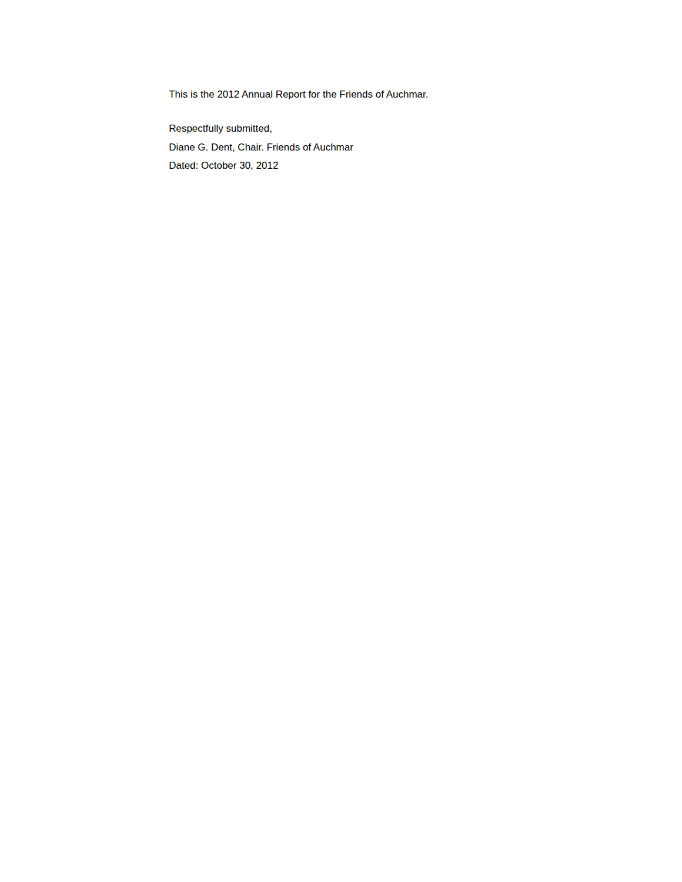This is the 2012 Annual Report for the Friends of Auchmar.
Respectfully submitted,
Diane G. Dent, Chair. Friends of Auchmar
Dated: October 30, 2012